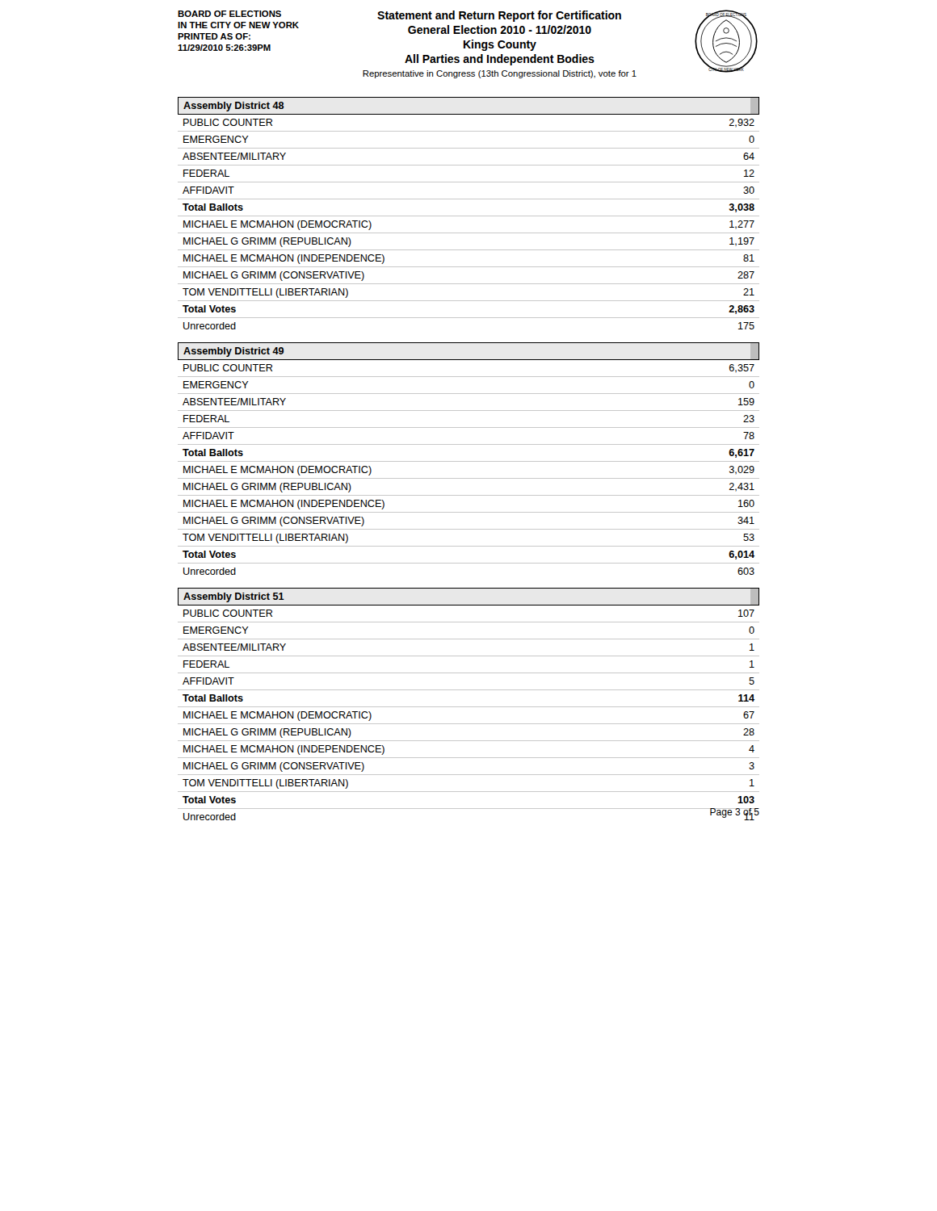BOARD OF ELECTIONS
IN THE CITY OF NEW YORK
PRINTED AS OF:
11/29/2010 5:26:39PM
Statement and Return Report for Certification
General Election 2010 - 11/02/2010
Kings County
All Parties and Independent Bodies
Representative in Congress (13th Congressional District), vote for 1
BOARD OF ELECTIONS CITY OF NEW YORK
Assembly District 48
| PUBLIC COUNTER | 2,932 |
| EMERGENCY | 0 |
| ABSENTEE/MILITARY | 64 |
| FEDERAL | 12 |
| AFFIDAVIT | 30 |
| Total Ballots | 3,038 |
| MICHAEL E MCMAHON (DEMOCRATIC) | 1,277 |
| MICHAEL G GRIMM (REPUBLICAN) | 1,197 |
| MICHAEL E MCMAHON (INDEPENDENCE) | 81 |
| MICHAEL G GRIMM (CONSERVATIVE) | 287 |
| TOM VENDITTELLI (LIBERTARIAN) | 21 |
| Total Votes | 2,863 |
| Unrecorded | 175 |
Assembly District 49
| PUBLIC COUNTER | 6,357 |
| EMERGENCY | 0 |
| ABSENTEE/MILITARY | 159 |
| FEDERAL | 23 |
| AFFIDAVIT | 78 |
| Total Ballots | 6,617 |
| MICHAEL E MCMAHON (DEMOCRATIC) | 3,029 |
| MICHAEL G GRIMM (REPUBLICAN) | 2,431 |
| MICHAEL E MCMAHON (INDEPENDENCE) | 160 |
| MICHAEL G GRIMM (CONSERVATIVE) | 341 |
| TOM VENDITTELLI (LIBERTARIAN) | 53 |
| Total Votes | 6,014 |
| Unrecorded | 603 |
Assembly District 51
| PUBLIC COUNTER | 107 |
| EMERGENCY | 0 |
| ABSENTEE/MILITARY | 1 |
| FEDERAL | 1 |
| AFFIDAVIT | 5 |
| Total Ballots | 114 |
| MICHAEL E MCMAHON (DEMOCRATIC) | 67 |
| MICHAEL G GRIMM (REPUBLICAN) | 28 |
| MICHAEL E MCMAHON (INDEPENDENCE) | 4 |
| MICHAEL G GRIMM (CONSERVATIVE) | 3 |
| TOM VENDITTELLI (LIBERTARIAN) | 1 |
| Total Votes | 103 |
| Unrecorded | 11 |
Page 3 of 5